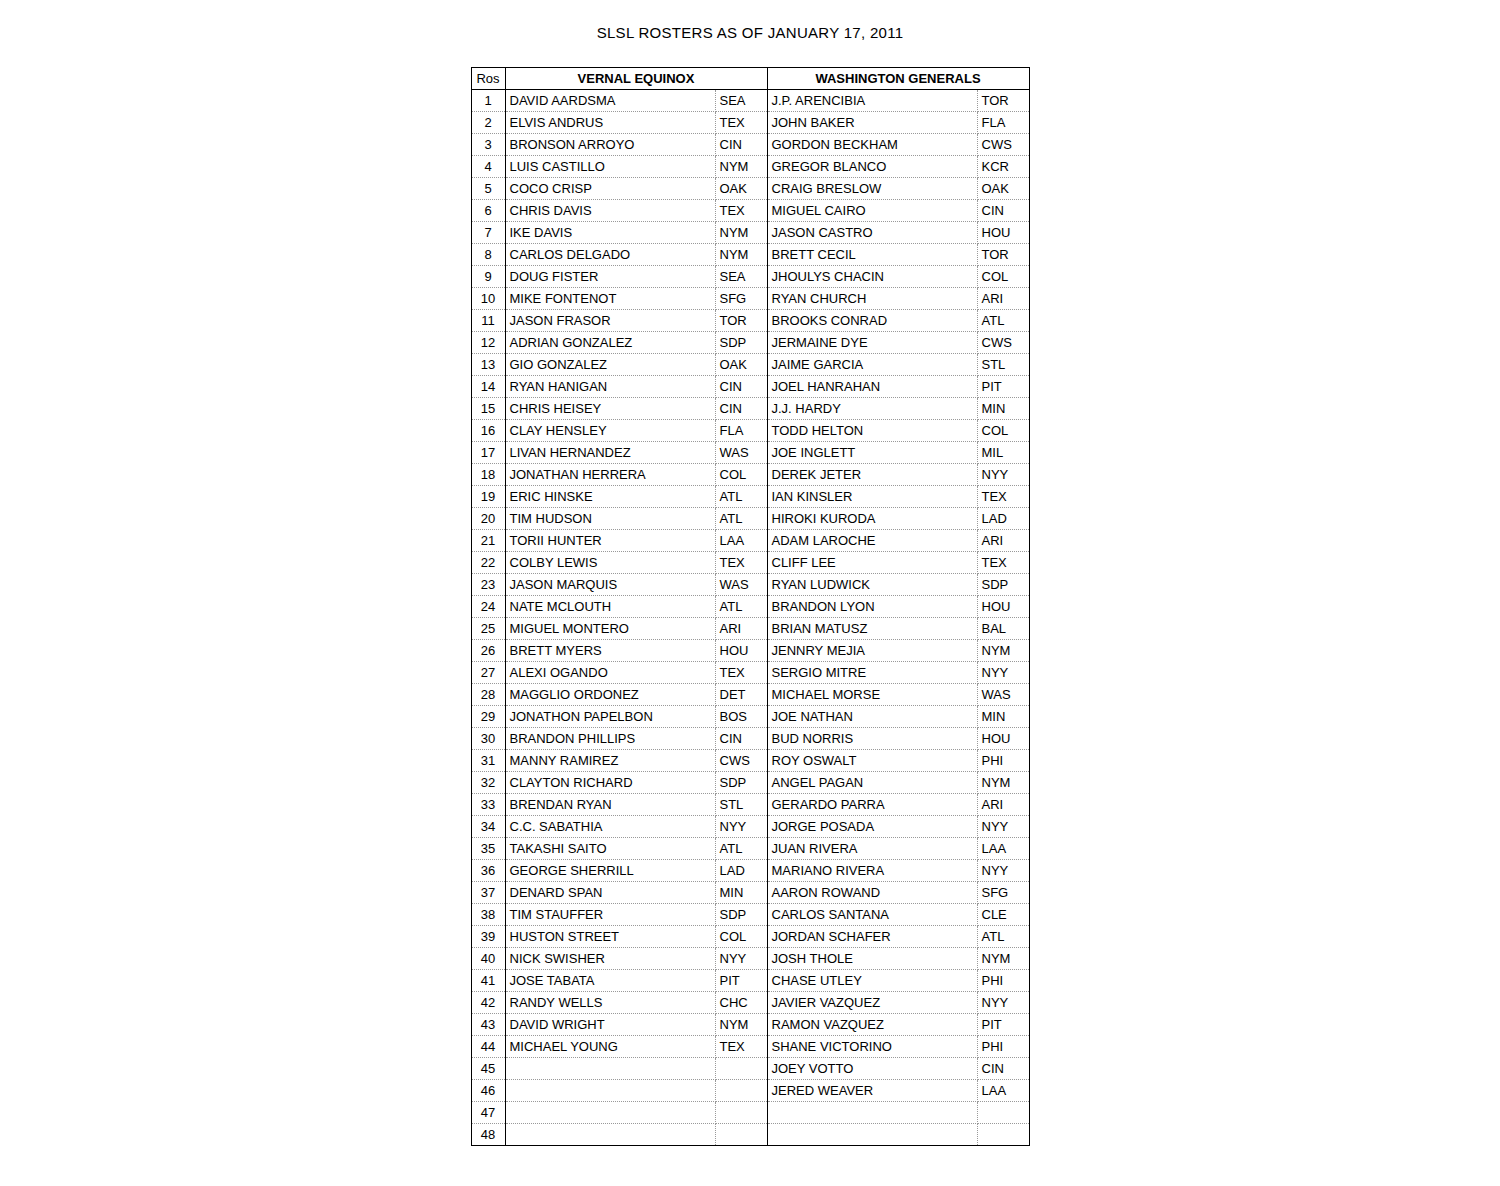SLSL ROSTERS AS OF JANUARY 17, 2011
| Ros | VERNAL EQUINOX | WASHINGTON GENERALS |
| --- | --- | --- |
| 1 | DAVID AARDSMA | SEA | J.P. ARENCIBIA | TOR |
| 2 | ELVIS ANDRUS | TEX | JOHN BAKER | FLA |
| 3 | BRONSON ARROYO | CIN | GORDON BECKHAM | CWS |
| 4 | LUIS CASTILLO | NYM | GREGOR BLANCO | KCR |
| 5 | COCO CRISP | OAK | CRAIG BRESLOW | OAK |
| 6 | CHRIS DAVIS | TEX | MIGUEL CAIRO | CIN |
| 7 | IKE DAVIS | NYM | JASON CASTRO | HOU |
| 8 | CARLOS DELGADO | NYM | BRETT CECIL | TOR |
| 9 | DOUG FISTER | SEA | JHOULYS CHACIN | COL |
| 10 | MIKE FONTENOT | SFG | RYAN CHURCH | ARI |
| 11 | JASON FRASOR | TOR | BROOKS CONRAD | ATL |
| 12 | ADRIAN GONZALEZ | SDP | JERMAINE DYE | CWS |
| 13 | GIO GONZALEZ | OAK | JAIME GARCIA | STL |
| 14 | RYAN HANIGAN | CIN | JOEL HANRAHAN | PIT |
| 15 | CHRIS HEISEY | CIN | J.J. HARDY | MIN |
| 16 | CLAY HENSLEY | FLA | TODD HELTON | COL |
| 17 | LIVAN HERNANDEZ | WAS | JOE INGLETT | MIL |
| 18 | JONATHAN HERRERA | COL | DEREK JETER | NYY |
| 19 | ERIC HINSKE | ATL | IAN KINSLER | TEX |
| 20 | TIM HUDSON | ATL | HIROKI KURODA | LAD |
| 21 | TORII HUNTER | LAA | ADAM LAROCHE | ARI |
| 22 | COLBY LEWIS | TEX | CLIFF LEE | TEX |
| 23 | JASON MARQUIS | WAS | RYAN LUDWICK | SDP |
| 24 | NATE MCLOUTH | ATL | BRANDON LYON | HOU |
| 25 | MIGUEL MONTERO | ARI | BRIAN MATUSZ | BAL |
| 26 | BRETT MYERS | HOU | JENNRY MEJIA | NYM |
| 27 | ALEXI OGANDO | TEX | SERGIO MITRE | NYY |
| 28 | MAGGLIO ORDONEZ | DET | MICHAEL MORSE | WAS |
| 29 | JONATHON PAPELBON | BOS | JOE NATHAN | MIN |
| 30 | BRANDON PHILLIPS | CIN | BUD NORRIS | HOU |
| 31 | MANNY RAMIREZ | CWS | ROY OSWALT | PHI |
| 32 | CLAYTON RICHARD | SDP | ANGEL PAGAN | NYM |
| 33 | BRENDAN RYAN | STL | GERARDO PARRA | ARI |
| 34 | C.C. SABATHIA | NYY | JORGE POSADA | NYY |
| 35 | TAKASHI SAITO | ATL | JUAN RIVERA | LAA |
| 36 | GEORGE SHERRILL | LAD | MARIANO RIVERA | NYY |
| 37 | DENARD SPAN | MIN | AARON ROWAND | SFG |
| 38 | TIM STAUFFER | SDP | CARLOS SANTANA | CLE |
| 39 | HUSTON STREET | COL | JORDAN SCHAFER | ATL |
| 40 | NICK SWISHER | NYY | JOSH THOLE | NYM |
| 41 | JOSE TABATA | PIT | CHASE UTLEY | PHI |
| 42 | RANDY WELLS | CHC | JAVIER VAZQUEZ | NYY |
| 43 | DAVID WRIGHT | NYM | RAMON VAZQUEZ | PIT |
| 44 | MICHAEL YOUNG | TEX | SHANE VICTORINO | PHI |
| 45 | | | JOEY VOTTO | CIN |
| 46 | | | JERED WEAVER | LAA |
| 47 | | | | |
| 48 | | | | |